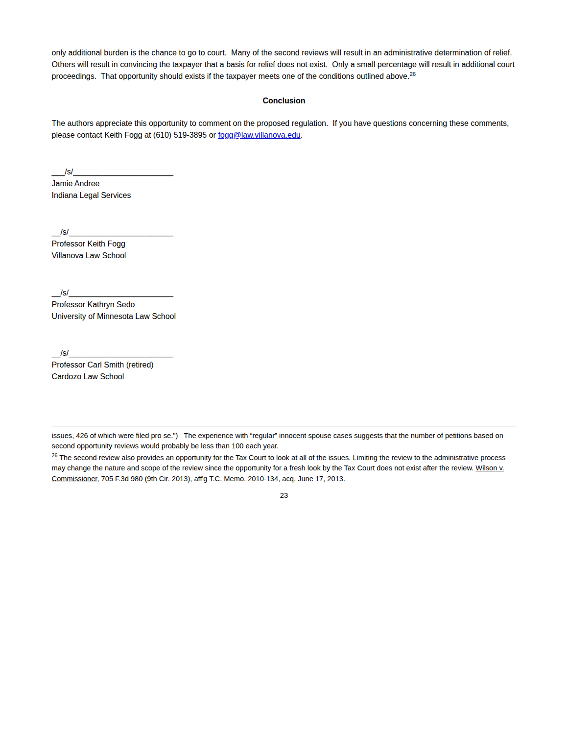only additional burden is the chance to go to court. Many of the second reviews will result in an administrative determination of relief. Others will result in convincing the taxpayer that a basis for relief does not exist. Only a small percentage will result in additional court proceedings. That opportunity should exists if the taxpayer meets one of the conditions outlined above.26
Conclusion
The authors appreciate this opportunity to comment on the proposed regulation. If you have questions concerning these comments, please contact Keith Fogg at (610) 519-3895 or fogg@law.villanova.edu.
___/s/_______________________
Jamie Andree
Indiana Legal Services
__/s/________________________
Professor Keith Fogg
Villanova Law School
__/s/________________________
Professor Kathryn Sedo
University of Minnesota Law School
__/s/________________________
Professor Carl Smith (retired)
Cardozo Law School
issues, 426 of which were filed pro se.") The experience with “regular” innocent spouse cases suggests that the number of petitions based on second opportunity reviews would probably be less than 100 each year.
26 The second review also provides an opportunity for the Tax Court to look at all of the issues. Limiting the review to the administrative process may change the nature and scope of the review since the opportunity for a fresh look by the Tax Court does not exist after the review. Wilson v. Commissioner, 705 F.3d 980 (9th Cir. 2013), aff'g T.C. Memo. 2010-134, acq. June 17, 2013.
23